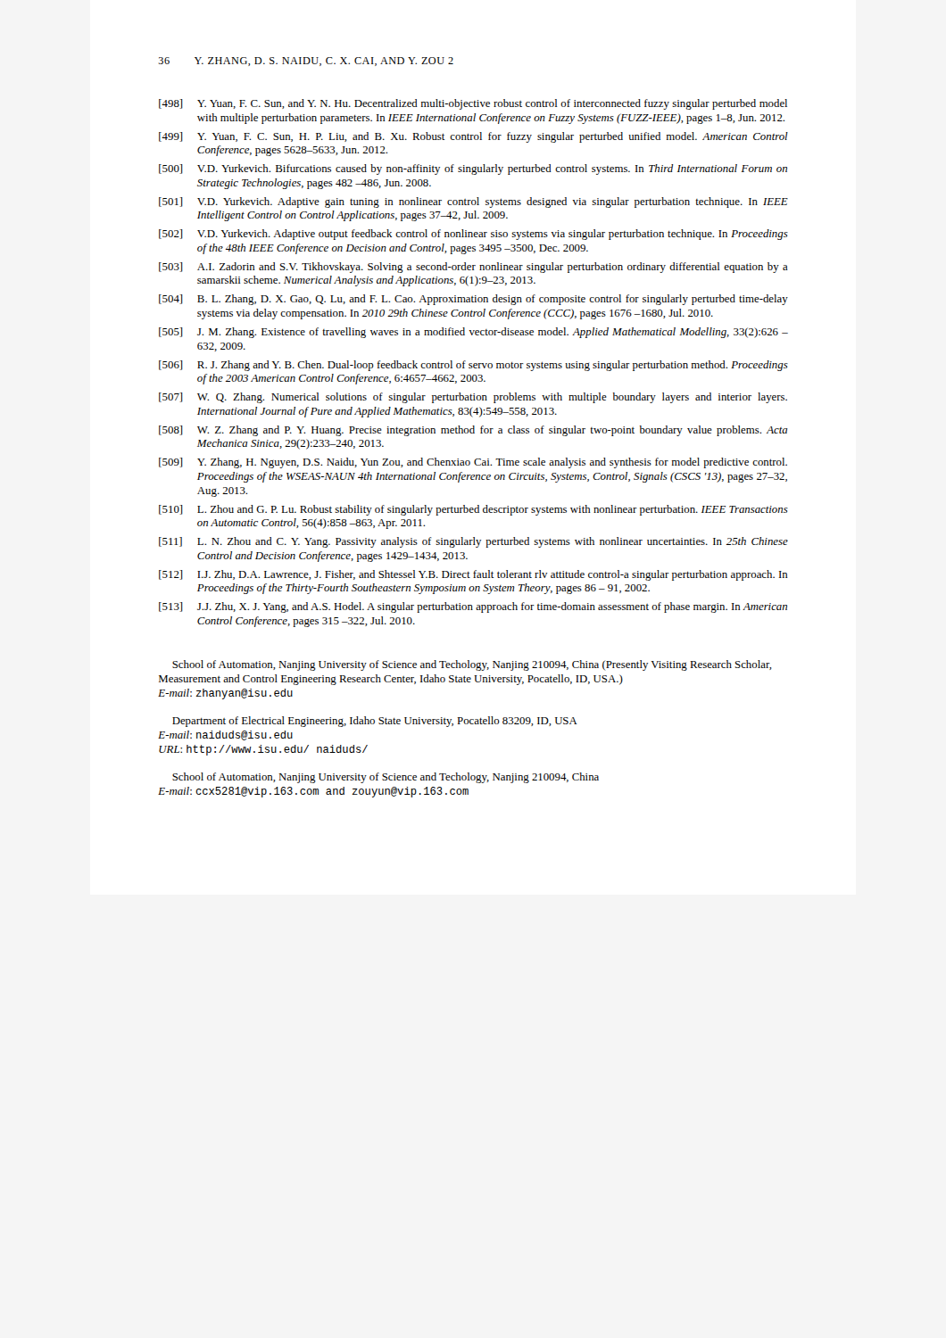36 Y. Zhang, D. S. Naidu, C. X. Cai, and Y. Zou 2
[498] Y. Yuan, F. C. Sun, and Y. N. Hu. Decentralized multi-objective robust control of interconnected fuzzy singular perturbed model with multiple perturbation parameters. In IEEE International Conference on Fuzzy Systems (FUZZ-IEEE), pages 1–8, Jun. 2012.
[499] Y. Yuan, F. C. Sun, H. P. Liu, and B. Xu. Robust control for fuzzy singular perturbed unified model. American Control Conference, pages 5628–5633, Jun. 2012.
[500] V.D. Yurkevich. Bifurcations caused by non-affinity of singularly perturbed control systems. In Third International Forum on Strategic Technologies, pages 482 –486, Jun. 2008.
[501] V.D. Yurkevich. Adaptive gain tuning in nonlinear control systems designed via singular perturbation technique. In IEEE Intelligent Control on Control Applications, pages 37–42, Jul. 2009.
[502] V.D. Yurkevich. Adaptive output feedback control of nonlinear siso systems via singular perturbation technique. In Proceedings of the 48th IEEE Conference on Decision and Control, pages 3495 –3500, Dec. 2009.
[503] A.I. Zadorin and S.V. Tikhovskaya. Solving a second-order nonlinear singular perturbation ordinary differential equation by a samarskii scheme. Numerical Analysis and Applications, 6(1):9–23, 2013.
[504] B. L. Zhang, D. X. Gao, Q. Lu, and F. L. Cao. Approximation design of composite control for singularly perturbed time-delay systems via delay compensation. In 2010 29th Chinese Control Conference (CCC), pages 1676 –1680, Jul. 2010.
[505] J. M. Zhang. Existence of travelling waves in a modified vector-disease model. Applied Mathematical Modelling, 33(2):626 – 632, 2009.
[506] R. J. Zhang and Y. B. Chen. Dual-loop feedback control of servo motor systems using singular perturbation method. Proceedings of the 2003 American Control Conference, 6:4657–4662, 2003.
[507] W. Q. Zhang. Numerical solutions of singular perturbation problems with multiple boundary layers and interior layers. International Journal of Pure and Applied Mathematics, 83(4):549–558, 2013.
[508] W. Z. Zhang and P. Y. Huang. Precise integration method for a class of singular two-point boundary value problems. Acta Mechanica Sinica, 29(2):233–240, 2013.
[509] Y. Zhang, H. Nguyen, D.S. Naidu, Yun Zou, and Chenxiao Cai. Time scale analysis and synthesis for model predictive control. Proceedings of the WSEAS-NAUN 4th International Conference on Circuits, Systems, Control, Signals (CSCS '13), pages 27–32, Aug. 2013.
[510] L. Zhou and G. P. Lu. Robust stability of singularly perturbed descriptor systems with nonlinear perturbation. IEEE Transactions on Automatic Control, 56(4):858 –863, Apr. 2011.
[511] L. N. Zhou and C. Y. Yang. Passivity analysis of singularly perturbed systems with nonlinear uncertainties. In 25th Chinese Control and Decision Conference, pages 1429–1434, 2013.
[512] I.J. Zhu, D.A. Lawrence, J. Fisher, and Shtessel Y.B. Direct fault tolerant rlv attitude control-a singular perturbation approach. In Proceedings of the Thirty-Fourth Southeastern Symposium on System Theory, pages 86 – 91, 2002.
[513] J.J. Zhu, X. J. Yang, and A.S. Hodel. A singular perturbation approach for time-domain assessment of phase margin. In American Control Conference, pages 315 –322, Jul. 2010.
School of Automation, Nanjing University of Science and Techology, Nanjing 210094, China (Presently Visiting Research Scholar, Measurement and Control Engineering Research Center, Idaho State University, Pocatello, ID, USA.)
E-mail: zhanyan@isu.edu
Department of Electrical Engineering, Idaho State University, Pocatello 83209, ID, USA
E-mail: naiduds@isu.edu
URL: http://www.isu.edu/ naiduds/
School of Automation, Nanjing University of Science and Techology, Nanjing 210094, China
E-mail: ccx5281@vip.163.com and zouyun@vip.163.com